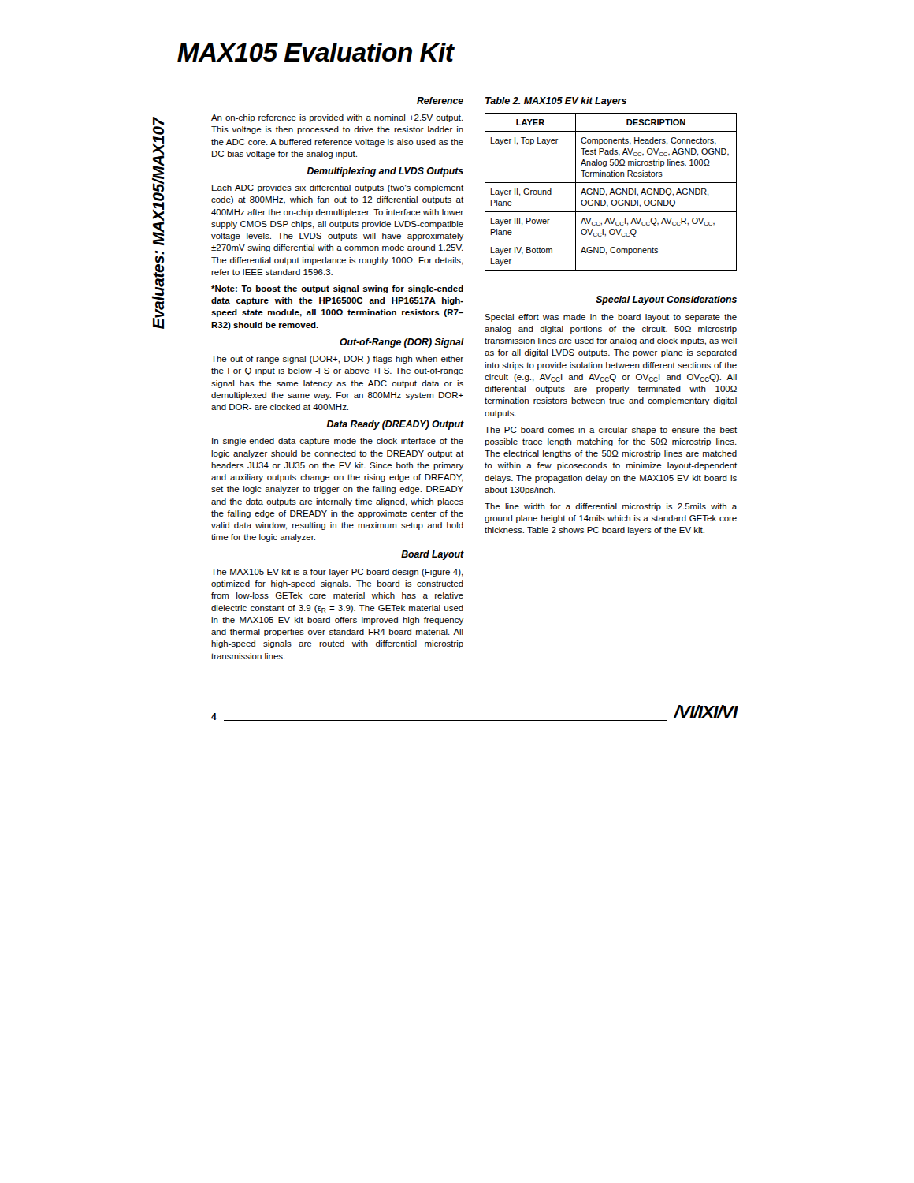MAX105 Evaluation Kit
Evaluates: MAX105/MAX107
Reference
An on-chip reference is provided with a nominal +2.5V output. This voltage is then processed to drive the resistor ladder in the ADC core. A buffered reference voltage is also used as the DC-bias voltage for the analog input.
Demultiplexing and LVDS Outputs
Each ADC provides six differential outputs (two's complement code) at 800MHz, which fan out to 12 differential outputs at 400MHz after the on-chip demultiplexer. To interface with lower supply CMOS DSP chips, all outputs provide LVDS-compatible voltage levels. The LVDS outputs will have approximately ±270mV swing differential with a common mode around 1.25V. The differential output impedance is roughly 100Ω. For details, refer to IEEE standard 1596.3.
*Note: To boost the output signal swing for single-ended data capture with the HP16500C and HP16517A high-speed state module, all 100Ω termination resistors (R7–R32) should be removed.
Out-of-Range (DOR) Signal
The out-of-range signal (DOR+, DOR-) flags high when either the I or Q input is below -FS or above +FS. The out-of-range signal has the same latency as the ADC output data or is demultiplexed the same way. For an 800MHz system DOR+ and DOR- are clocked at 400MHz.
Data Ready (DREADY) Output
In single-ended data capture mode the clock interface of the logic analyzer should be connected to the DREADY output at headers JU34 or JU35 on the EV kit. Since both the primary and auxiliary outputs change on the rising edge of DREADY, set the logic analyzer to trigger on the falling edge. DREADY and the data outputs are internally time aligned, which places the falling edge of DREADY in the approximate center of the valid data window, resulting in the maximum setup and hold time for the logic analyzer.
Board Layout
The MAX105 EV kit is a four-layer PC board design (Figure 4), optimized for high-speed signals. The board is constructed from low-loss GETek core material which has a relative dielectric constant of 3.9 (εR = 3.9). The GETek material used in the MAX105 EV kit board offers improved high frequency and thermal properties over standard FR4 board material. All high-speed signals are routed with differential microstrip transmission lines.
Table 2. MAX105 EV kit Layers
| LAYER | DESCRIPTION |
| --- | --- |
| Layer I, Top Layer | Components, Headers, Connectors, Test Pads, AV CC , OV CC , AGND, OGND, Analog 50Ω microstrip lines. 100Ω Termination Resistors |
| Layer II, Ground Plane | AGND, AGNDI, AGNDQ, AGNDR, OGND, OGNDI, OGNDQ |
| Layer III, Power Plane | AV CC , AV CC I, AV CC Q, AV CC R, OV CC , OV CC I, OV CC Q |
| Layer IV, Bottom Layer | AGND, Components |
Special Layout Considerations
Special effort was made in the board layout to separate the analog and digital portions of the circuit. 50Ω microstrip transmission lines are used for analog and clock inputs, as well as for all digital LVDS outputs. The power plane is separated into strips to provide isolation between different sections of the circuit (e.g., AVCCI and AVCCQ or OVCCI and OVCCQ). All differential outputs are properly terminated with 100Ω termination resistors between true and complementary digital outputs.
The PC board comes in a circular shape to ensure the best possible trace length matching for the 50Ω microstrip lines. The electrical lengths of the 50Ω microstrip lines are matched to within a few picoseconds to minimize layout-dependent delays. The propagation delay on the MAX105 EV kit board is about 130ps/inch.
The line width for a differential microstrip is 2.5mils with a ground plane height of 14mils which is a standard GETek core thickness. Table 2 shows PC board layers of the EV kit.
4 /VI/IXI/VI